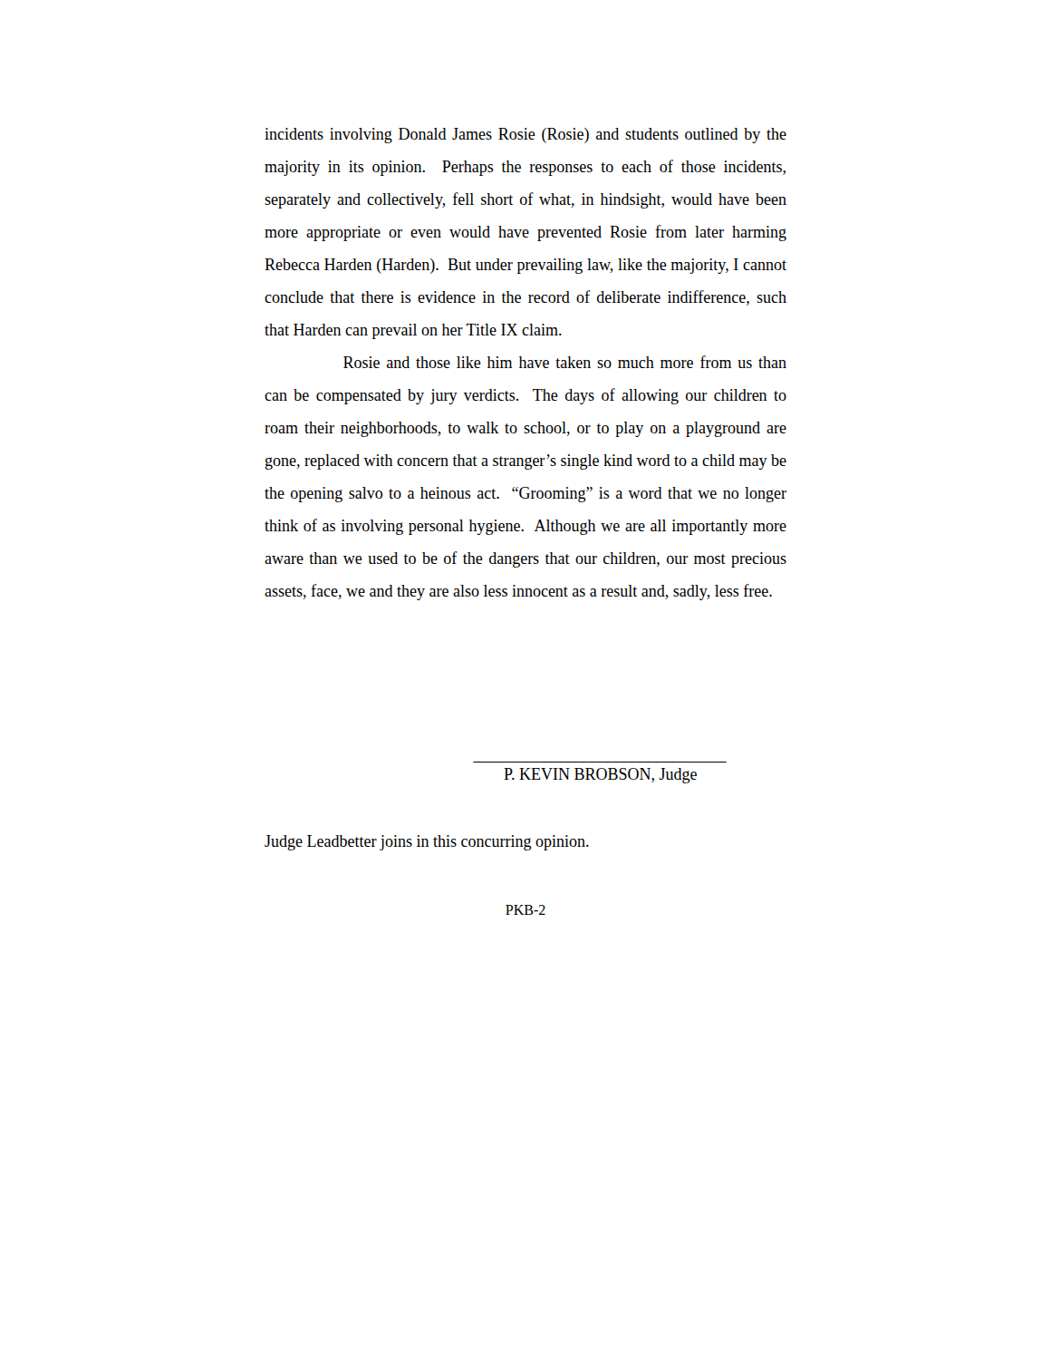incidents involving Donald James Rosie (Rosie) and students outlined by the majority in its opinion. Perhaps the responses to each of those incidents, separately and collectively, fell short of what, in hindsight, would have been more appropriate or even would have prevented Rosie from later harming Rebecca Harden (Harden). But under prevailing law, like the majority, I cannot conclude that there is evidence in the record of deliberate indifference, such that Harden can prevail on her Title IX claim.
Rosie and those like him have taken so much more from us than can be compensated by jury verdicts. The days of allowing our children to roam their neighborhoods, to walk to school, or to play on a playground are gone, replaced with concern that a stranger’s single kind word to a child may be the opening salvo to a heinous act. “Grooming” is a word that we no longer think of as involving personal hygiene. Although we are all importantly more aware than we used to be of the dangers that our children, our most precious assets, face, we and they are also less innocent as a result and, sadly, less free.
_______________________________
P. KEVIN BROBSON, Judge
Judge Leadbetter joins in this concurring opinion.
PKB-2